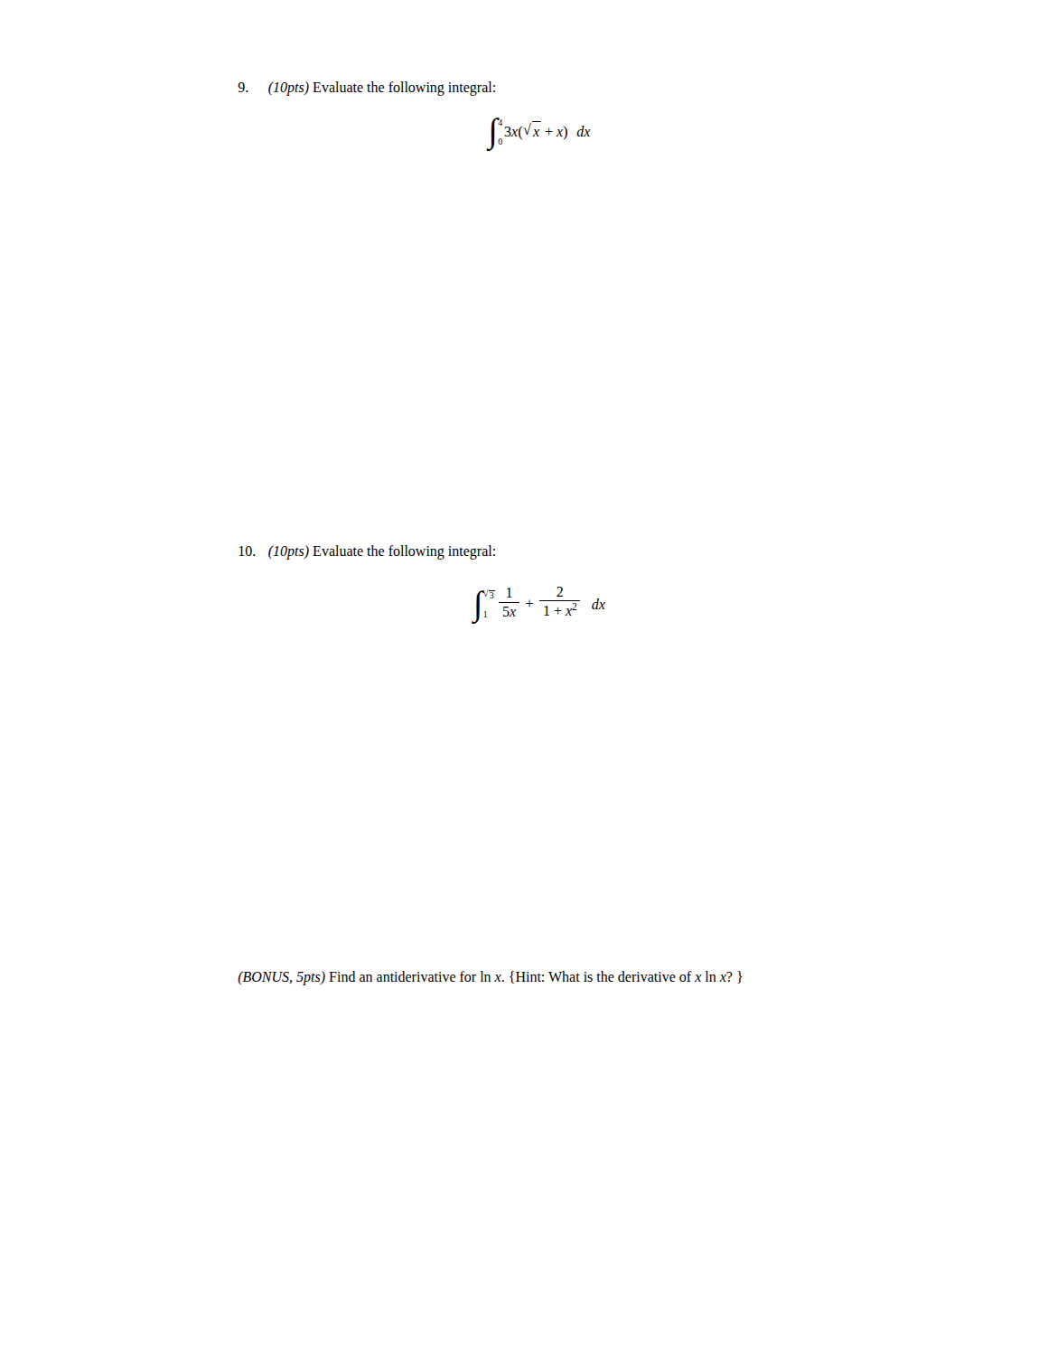9. (10pts) Evaluate the following integral:
∫403x(x + x) dx
10. (10pts) Evaluate the following integral:
∫3115x + 21 + x2 dx
(BONUS, 5pts) Find an antiderivative for ln x. {Hint: What is the derivative of x ln x? }